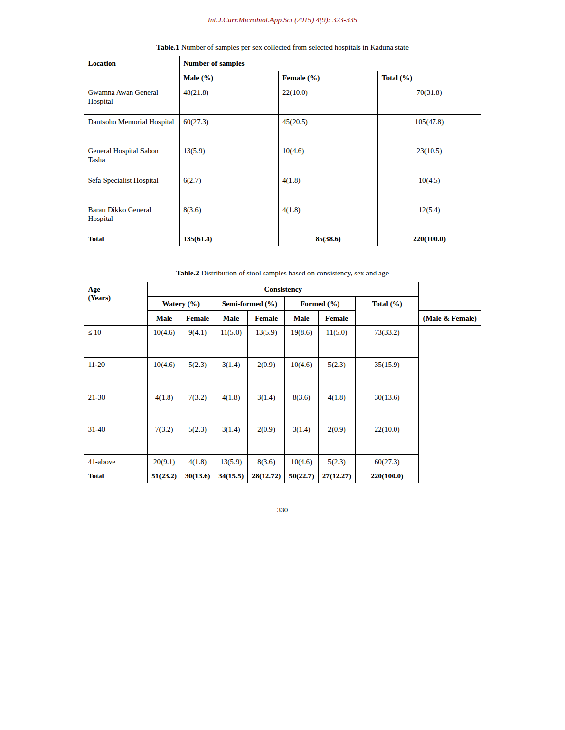Int.J.Curr.Microbiol.App.Sci (2015) 4(9): 323-335
Table.1 Number of samples per sex collected from selected hospitals in Kaduna state
| Location | Number of samples |
| --- | --- |
| Male (%) | Female (%) | Total (%) |
| Gwamna Awan General Hospital | 48(21.8) | 22(10.0) | 70(31.8) |
| Dantsoho Memorial Hospital | 60(27.3) | 45(20.5) | 105(47.8) |
| General Hospital Sabon Tasha | 13(5.9) | 10(4.6) | 23(10.5) |
| Sefa Specialist Hospital | 6(2.7) | 4(1.8) | 10(4.5) |
| Barau Dikko General Hospital | 8(3.6) | 4(1.8) | 12(5.4) |
| Total | 135(61.4) | 85(38.6) | 220(100.0) |
Table.2 Distribution of stool samples based on consistency, sex and age
| Age (Years) | Consistency |
| --- | --- |
| Watery (%) | Semi-formed (%) | Formed (%) | Total (%) |
| Male | Female | Male | Female | Male | Female | (Male & Female) |
| ≤ 10 | 10(4.6) | 9(4.1) | 11(5.0) | 13(5.9) | 19(8.6) | 11(5.0) | 73(33.2) |
| 11-20 | 10(4.6) | 5(2.3) | 3(1.4) | 2(0.9) | 10(4.6) | 5(2.3) | 35(15.9) |
| 21-30 | 4(1.8) | 7(3.2) | 4(1.8) | 3(1.4) | 8(3.6) | 4(1.8) | 30(13.6) |
| 31-40 | 7(3.2) | 5(2.3) | 3(1.4) | 2(0.9) | 3(1.4) | 2(0.9) | 22(10.0) |
| 41-above | 20(9.1) | 4(1.8) | 13(5.9) | 8(3.6) | 10(4.6) | 5(2.3) | 60(27.3) |
| Total | 51(23.2) | 30(13.6) | 34(15.5) | 28(12.72) | 50(22.7) | 27(12.27) | 220(100.0) |
330